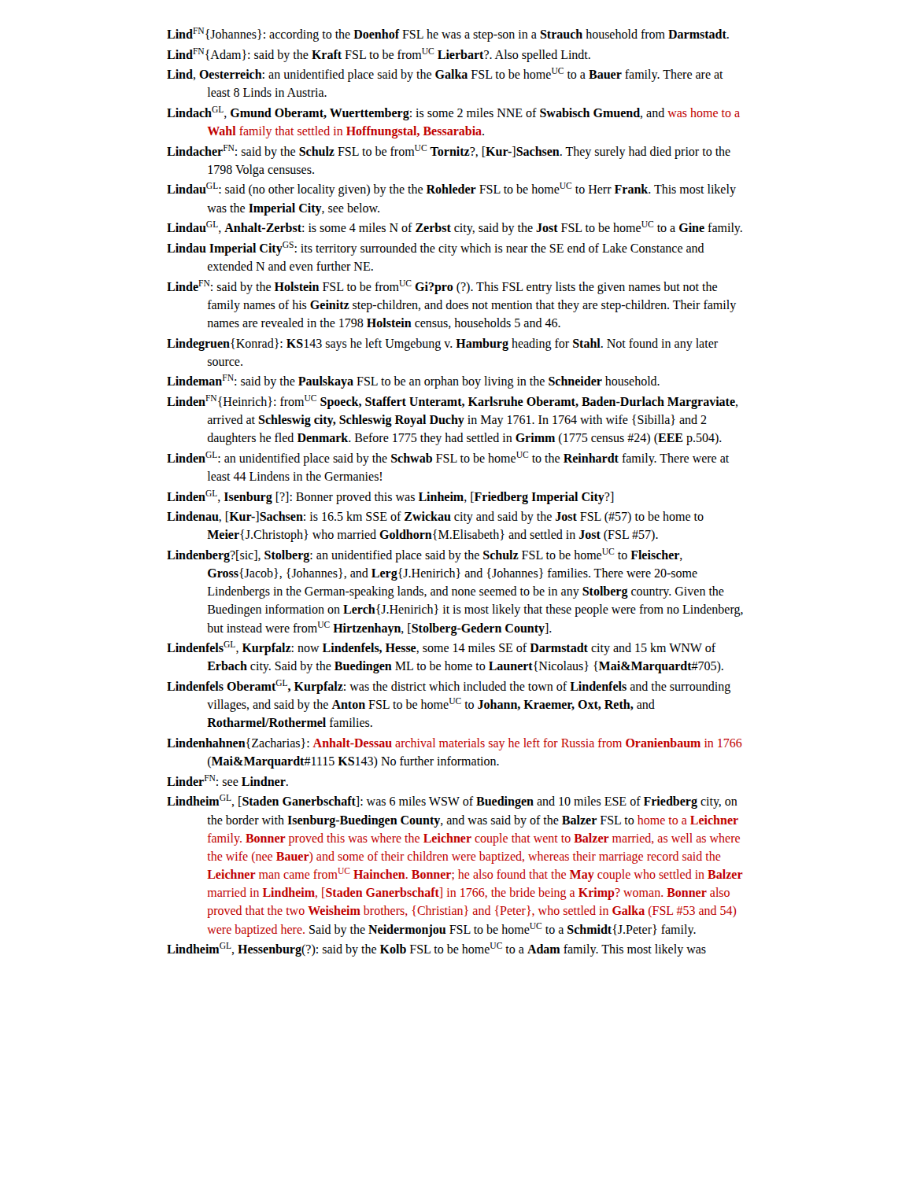LindFN{Johannes}: according to the Doenhof FSL he was a step-son in a Strauch household from Darmstadt.
LindFN{Adam}: said by the Kraft FSL to be fromUC Lierbart?. Also spelled Lindt.
Lind, Oesterreich: an unidentified place said by the Galka FSL to be homeUC to a Bauer family. There are at least 8 Linds in Austria.
LindachGL, Gmund Oberamt, Wuerttemberg: is some 2 miles NNE of Swabisch Gmuend, and was home to a Wahl family that settled in Hoffnungstal, Bessarabia.
LindacherFN: said by the Schulz FSL to be fromUC Tornitz?, [Kur-]Sachsen. They surely had died prior to the 1798 Volga censuses.
LindauGL: said (no other locality given) by the the Rohleder FSL to be homeUC to Herr Frank. This most likely was the Imperial City, see below.
LindauGL, Anhalt-Zerbst: is some 4 miles N of Zerbst city, said by the Jost FSL to be homeUC to a Gine family.
Lindau Imperial CityGS: its territory surrounded the city which is near the SE end of Lake Constance and extended N and even further NE.
LindeFN: said by the Holstein FSL to be fromUC Gi?pro (?). This FSL entry lists the given names but not the family names of his Geinitz step-children, and does not mention that they are step-children. Their family names are revealed in the 1798 Holstein census, households 5 and 46.
Lindegruen{Konrad}: KS143 says he left Umgebung v. Hamburg heading for Stahl. Not found in any later source.
LindemanFN: said by the Paulskaya FSL to be an orphan boy living in the Schneider household.
LindenFN{Heinrich}: fromUC Spoeck, Staffert Unteramt, Karlsruhe Oberamt, Baden-Durlach Margraviate, arrived at Schleswig city, Schleswig Royal Duchy in May 1761. In 1764 with wife {Sibilla} and 2 daughters he fled Denmark. Before 1775 they had settled in Grimm (1775 census #24) (EEE p.504).
LindenGL: an unidentified place said by the Schwab FSL to be homeUC to the Reinhardt family. There were at least 44 Lindens in the Germanies!
LindenGL, Isenburg [?]: Bonner proved this was Linheim, [Friedberg Imperial City?]
Lindenau, [Kur-]Sachsen: is 16.5 km SSE of Zwickau city and said by the Jost FSL (#57) to be home to Meier{J.Christoph} who married Goldhorn{M.Elisabeth} and settled in Jost (FSL #57).
Lindenberg?[sic], Stolberg: an unidentified place said by the Schulz FSL to be homeUC to Fleischer, Gross{Jacob}, {Johannes}, and Lerg{J.Henirich} and {Johannes} families. There were 20-some Lindenbergs in the German-speaking lands, and none seemed to be in any Stolberg country. Given the Buedingen information on Lerch{J.Henirich} it is most likely that these people were from no Lindenberg, but instead were fromUC Hirtzenhayn, [Stolberg-Gedern County].
LindenfelsGL, Kurpfalz: now Lindenfels, Hesse, some 14 miles SE of Darmstadt city and 15 km WNW of Erbach city. Said by the Buedingen ML to be home to Launert{Nicolaus} {Mai&Marquardt#705).
Lindenfels OberamtGL, Kurpfalz: was the district which included the town of Lindenfels and the surrounding villages, and said by the Anton FSL to be homeUC to Johann, Kraemer, Oxt, Reth, and Rotharmel/Rothermel families.
Lindenhahnen{Zacharias}: Anhalt-Dessau archival materials say he left for Russia from Oranienbaum in 1766 (Mai&Marquardt#1115 KS143) No further information.
LinderFN: see Lindner.
LindheimGL, [Staden Ganerbschaft]: was 6 miles WSW of Buedingen and 10 miles ESE of Friedberg city, on the border with Isenburg-Buedingen County, and was said by of the Balzer FSL to home to a Leichner family. Bonner proved this was where the Leichner couple that went to Balzer married, as well as where the wife (nee Bauer) and some of their children were baptized, whereas their marriage record said the Leichner man came fromUC Hainchen. Bonner; he also found that the May couple who settled in Balzer married in Lindheim, [Staden Ganerbschaft] in 1766, the bride being a Krimp? woman. Bonner also proved that the two Weisheim brothers, {Christian} and {Peter}, who settled in Galka (FSL #53 and 54) were baptized here. Said by the Neidermonjou FSL to be homeUC to a Schmidt{J.Peter} family.
LindheimGL, Hessenburg(?): said by the Kolb FSL to be homeUC to a Adam family. This most likely was